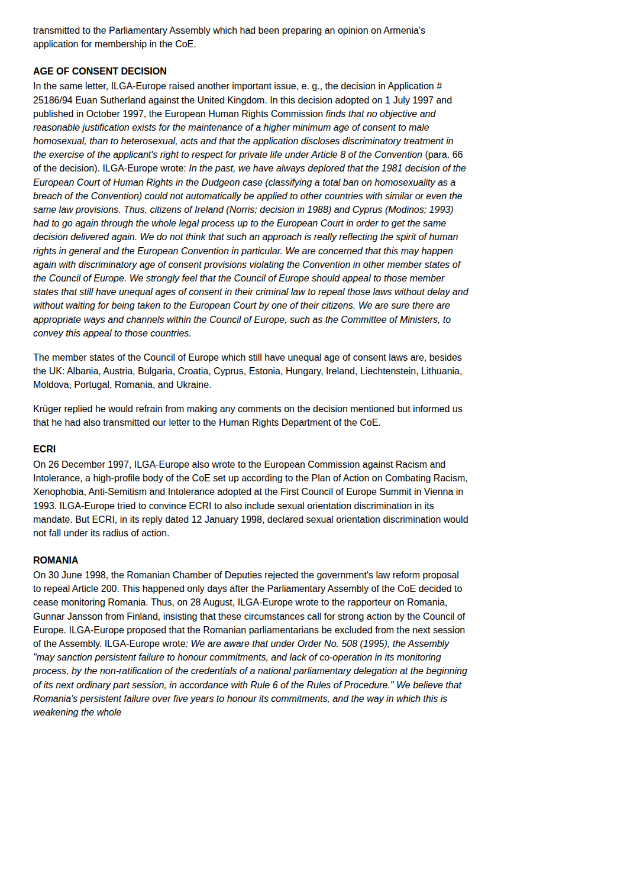transmitted to the Parliamentary Assembly which had been preparing an opinion on Armenia's application for membership in the CoE.
AGE OF CONSENT DECISION
In the same letter, ILGA-Europe raised another important issue, e. g., the decision in Application # 25186/94 Euan Sutherland against the United Kingdom. In this decision adopted on 1 July 1997 and published in October 1997, the European Human Rights Commission finds that no objective and reasonable justification exists for the maintenance of a higher minimum age of consent to male homosexual, than to heterosexual, acts and that the application discloses discriminatory treatment in the exercise of the applicant's right to respect for private life under Article 8 of the Convention (para. 66 of the decision). ILGA-Europe wrote: In the past, we have always deplored that the 1981 decision of the European Court of Human Rights in the Dudgeon case (classifying a total ban on homosexuality as a breach of the Convention) could not automatically be applied to other countries with similar or even the same law provisions. Thus, citizens of Ireland (Norris; decision in 1988) and Cyprus (Modinos; 1993) had to go again through the whole legal process up to the European Court in order to get the same decision delivered again. We do not think that such an approach is really reflecting the spirit of human rights in general and the European Convention in particular. We are concerned that this may happen again with discriminatory age of consent provisions violating the Convention in other member states of the Council of Europe. We strongly feel that the Council of Europe should appeal to those member states that still have unequal ages of consent in their criminal law to repeal those laws without delay and without waiting for being taken to the European Court by one of their citizens. We are sure there are appropriate ways and channels within the Council of Europe, such as the Committee of Ministers, to convey this appeal to those countries.
The member states of the Council of Europe which still have unequal age of consent laws are, besides the UK: Albania, Austria, Bulgaria, Croatia, Cyprus, Estonia, Hungary, Ireland, Liechtenstein, Lithuania, Moldova, Portugal, Romania, and Ukraine.
Krüger replied he would refrain from making any comments on the decision mentioned but informed us that he had also transmitted our letter to the Human Rights Department of the CoE.
ECRI
On 26 December 1997, ILGA-Europe also wrote to the European Commission against Racism and Intolerance, a high-profile body of the CoE set up according to the Plan of Action on Combating Racism, Xenophobia, Anti-Semitism and Intolerance adopted at the First Council of Europe Summit in Vienna in 1993. ILGA-Europe tried to convince ECRI to also include sexual orientation discrimination in its mandate. But ECRI, in its reply dated 12 January 1998, declared sexual orientation discrimination would not fall under its radius of action.
ROMANIA
On 30 June 1998, the Romanian Chamber of Deputies rejected the government's law reform proposal to repeal Article 200. This happened only days after the Parliamentary Assembly of the CoE decided to cease monitoring Romania. Thus, on 28 August, ILGA-Europe wrote to the rapporteur on Romania, Gunnar Jansson from Finland, insisting that these circumstances call for strong action by the Council of Europe. ILGA-Europe proposed that the Romanian parliamentarians be excluded from the next session of the Assembly. ILGA-Europe wrote: We are aware that under Order No. 508 (1995), the Assembly "may sanction persistent failure to honour commitments, and lack of co-operation in its monitoring process, by the non-ratification of the credentials of a national parliamentary delegation at the beginning of its next ordinary part session, in accordance with Rule 6 of the Rules of Procedure." We believe that Romania's persistent failure over five years to honour its commitments, and the way in which this is weakening the whole